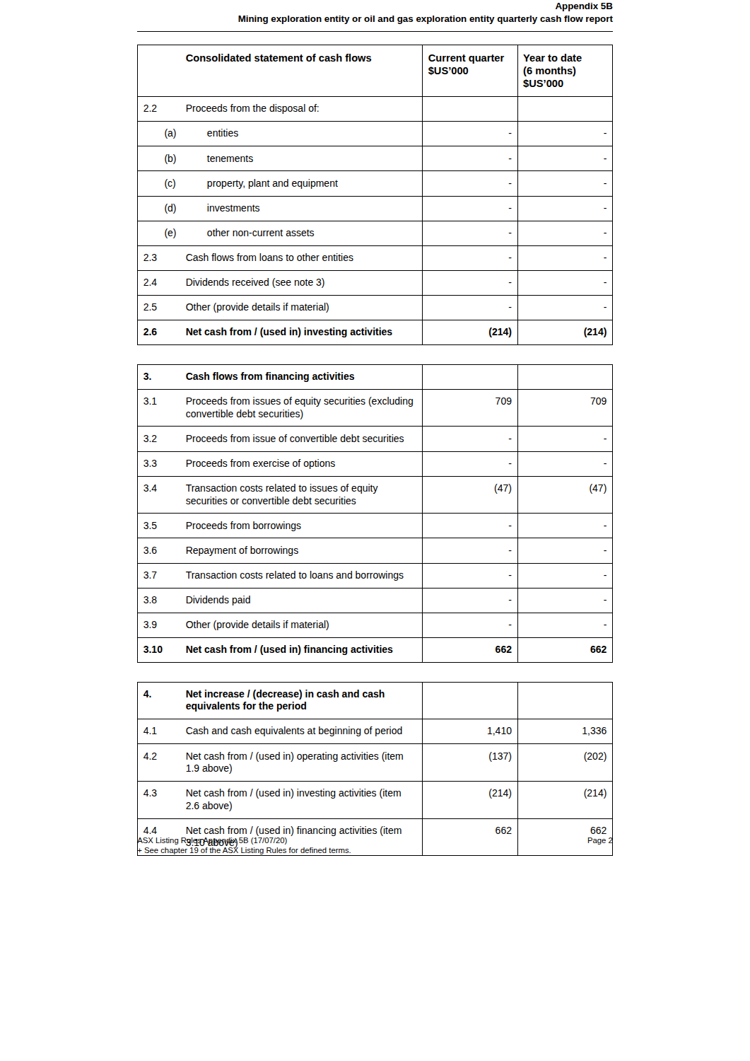Appendix 5B
Mining exploration entity or oil and gas exploration entity quarterly cash flow report
| | Consolidated statement of cash flows | Current quarter $US’000 | Year to date (6 months) $US’000 |
| --- | --- | --- | --- |
| 2.2 | Proceeds from the disposal of: | | |
| | (a) entities | - | - |
| | (b) tenements | - | - |
| | (c) property, plant and equipment | - | - |
| | (d) investments | - | - |
| | (e) other non-current assets | - | - |
| 2.3 | Cash flows from loans to other entities | - | - |
| 2.4 | Dividends received (see note 3) | - | - |
| 2.5 | Other (provide details if material) | - | - |
| 2.6 | Net cash from / (used in) investing activities | (214) | (214) |
| 3. | Cash flows from financing activities | | |
| 3.1 | Proceeds from issues of equity securities (excluding convertible debt securities) | 709 | 709 |
| 3.2 | Proceeds from issue of convertible debt securities | - | - |
| 3.3 | Proceeds from exercise of options | - | - |
| 3.4 | Transaction costs related to issues of equity securities or convertible debt securities | (47) | (47) |
| 3.5 | Proceeds from borrowings | - | - |
| 3.6 | Repayment of borrowings | - | - |
| 3.7 | Transaction costs related to loans and borrowings | - | - |
| 3.8 | Dividends paid | - | - |
| 3.9 | Other (provide details if material) | - | - |
| 3.10 | Net cash from / (used in) financing activities | 662 | 662 |
| 4. | Net increase / (decrease) in cash and cash equivalents for the period | | |
| 4.1 | Cash and cash equivalents at beginning of period | 1,410 | 1,336 |
| 4.2 | Net cash from / (used in) operating activities (item 1.9 above) | (137) | (202) |
| 4.3 | Net cash from / (used in) investing activities (item 2.6 above) | (214) | (214) |
| 4.4 | Net cash from / (used in) financing activities (item 3.10 above) | 662 | 662 |
ASX Listing Rules Appendix 5B (17/07/20) Page 2
+ See chapter 19 of the ASX Listing Rules for defined terms.